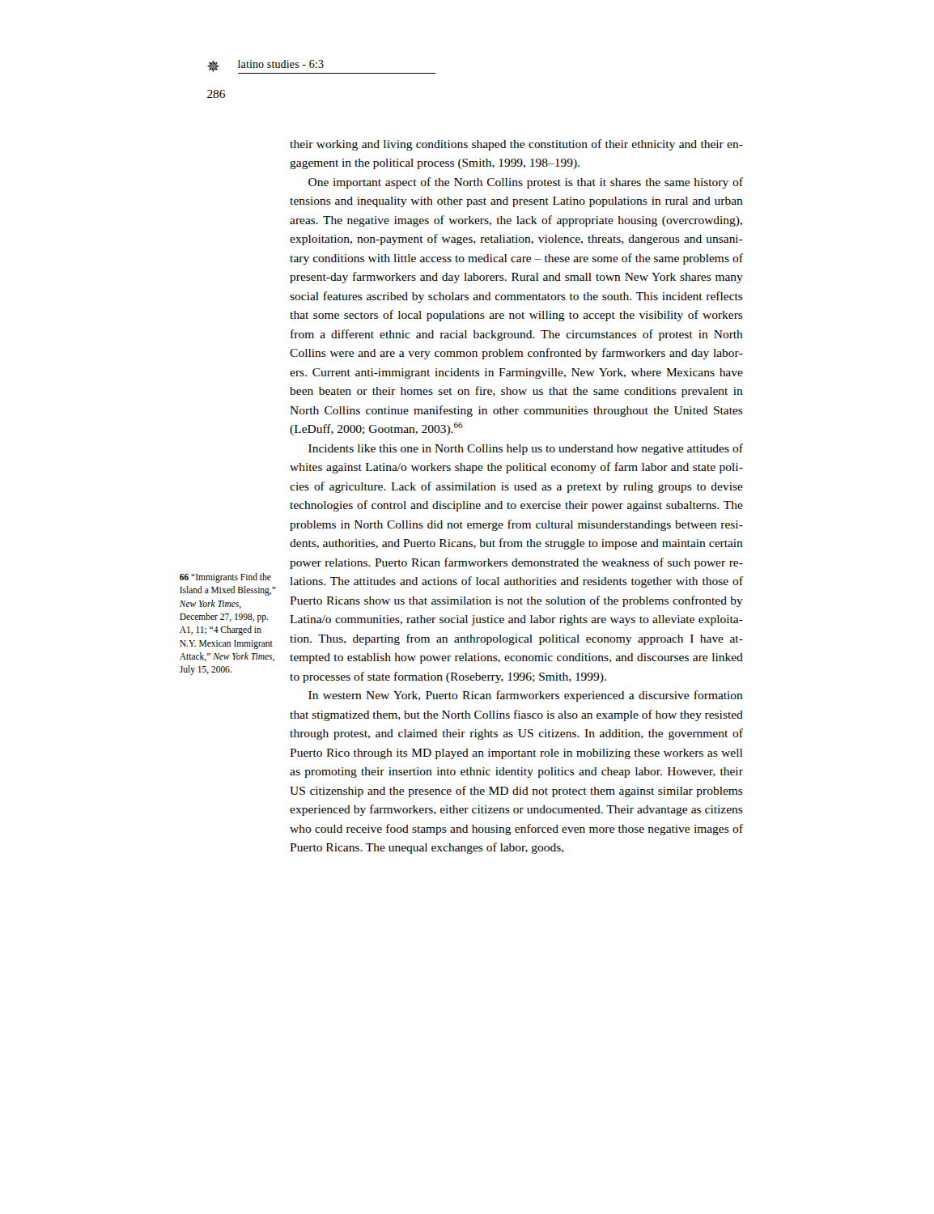✵
latino studies - 6:3
286
66 “Immigrants Find the Island a Mixed Blessing,” New York Times, December 27, 1998, pp. A1, 11; “4 Charged in N.Y. Mexican Immigrant Attack,” New York Times, July 15, 2006.
their working and living conditions shaped the constitution of their ethnicity and their engagement in the political process (Smith, 1999, 198–199).
One important aspect of the North Collins protest is that it shares the same history of tensions and inequality with other past and present Latino populations in rural and urban areas. The negative images of workers, the lack of appropriate housing (overcrowding), exploitation, non-payment of wages, retaliation, violence, threats, dangerous and unsanitary conditions with little access to medical care – these are some of the same problems of present-day farmworkers and day laborers. Rural and small town New York shares many social features ascribed by scholars and commentators to the south. This incident reflects that some sectors of local populations are not willing to accept the visibility of workers from a different ethnic and racial background. The circumstances of protest in North Collins were and are a very common problem confronted by farmworkers and day laborers. Current anti-immigrant incidents in Farmingville, New York, where Mexicans have been beaten or their homes set on fire, show us that the same conditions prevalent in North Collins continue manifesting in other communities throughout the United States (LeDuff, 2000; Gootman, 2003).66
Incidents like this one in North Collins help us to understand how negative attitudes of whites against Latina/o workers shape the political economy of farm labor and state policies of agriculture. Lack of assimilation is used as a pretext by ruling groups to devise technologies of control and discipline and to exercise their power against subalterns. The problems in North Collins did not emerge from cultural misunderstandings between residents, authorities, and Puerto Ricans, but from the struggle to impose and maintain certain power relations. Puerto Rican farmworkers demonstrated the weakness of such power relations. The attitudes and actions of local authorities and residents together with those of Puerto Ricans show us that assimilation is not the solution of the problems confronted by Latina/o communities, rather social justice and labor rights are ways to alleviate exploitation. Thus, departing from an anthropological political economy approach I have attempted to establish how power relations, economic conditions, and discourses are linked to processes of state formation (Roseberry, 1996; Smith, 1999).
In western New York, Puerto Rican farmworkers experienced a discursive formation that stigmatized them, but the North Collins fiasco is also an example of how they resisted through protest, and claimed their rights as US citizens. In addition, the government of Puerto Rico through its MD played an important role in mobilizing these workers as well as promoting their insertion into ethnic identity politics and cheap labor. However, their US citizenship and the presence of the MD did not protect them against similar problems experienced by farmworkers, either citizens or undocumented. Their advantage as citizens who could receive food stamps and housing enforced even more those negative images of Puerto Ricans. The unequal exchanges of labor, goods,